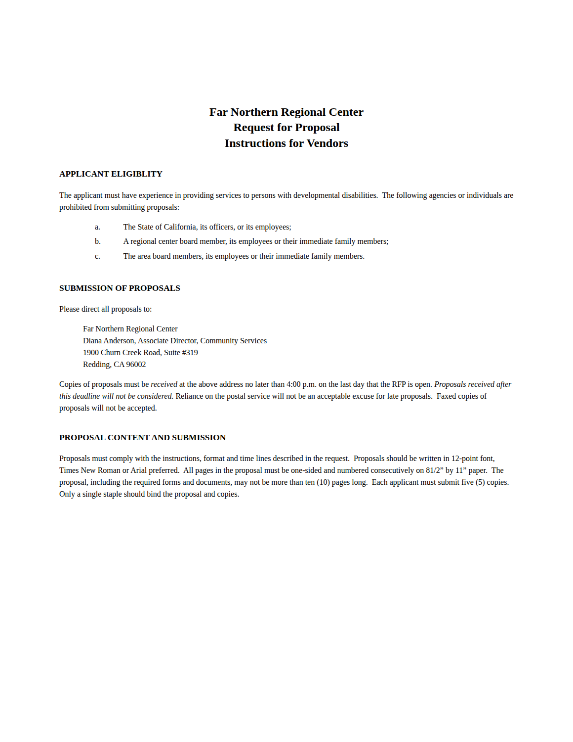Far Northern Regional Center
Request for Proposal
Instructions for Vendors
APPLICANT ELIGIBLITY
The applicant must have experience in providing services to persons with developmental disabilities. The following agencies or individuals are prohibited from submitting proposals:
| a. | The State of California, its officers, or its employees; |
| b. | A regional center board member, its employees or their immediate family members; |
| c. | The area board members, its employees or their immediate family members. |
SUBMISSION OF PROPOSALS
Please direct all proposals to:
Far Northern Regional Center
Diana Anderson, Associate Director, Community Services
1900 Churn Creek Road, Suite #319
Redding, CA 96002
Copies of proposals must be received at the above address no later than 4:00 p.m. on the last day that the RFP is open. Proposals received after this deadline will not be considered. Reliance on the postal service will not be an acceptable excuse for late proposals. Faxed copies of proposals will not be accepted.
PROPOSAL CONTENT AND SUBMISSION
Proposals must comply with the instructions, format and time lines described in the request. Proposals should be written in 12-point font, Times New Roman or Arial preferred. All pages in the proposal must be one-sided and numbered consecutively on 81/2” by 11” paper. The proposal, including the required forms and documents, may not be more than ten (10) pages long. Each applicant must submit five (5) copies. Only a single staple should bind the proposal and copies.